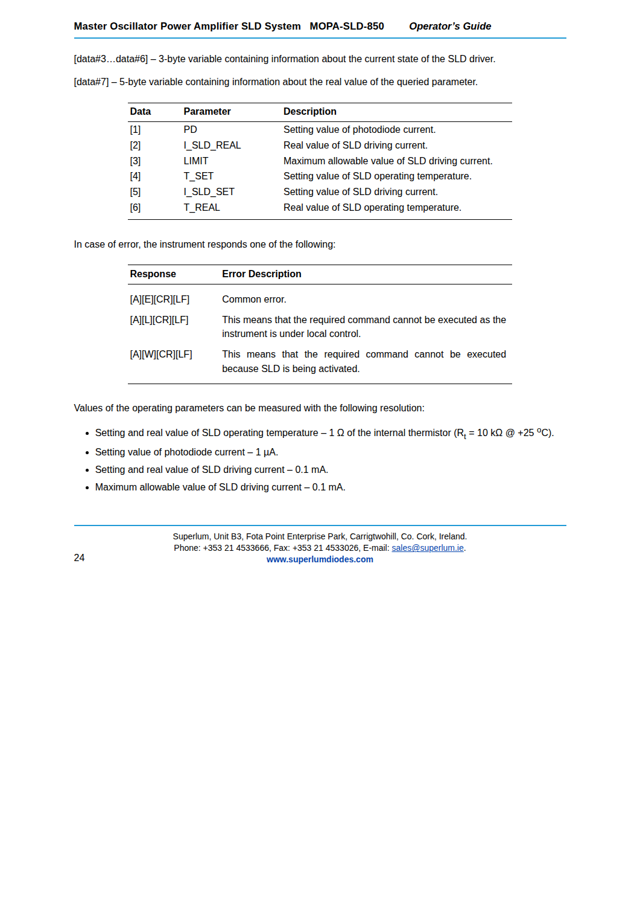Master Oscillator Power Amplifier SLD System MOPA-SLD-850 Operator’s Guide
[data#3…data#6] – 3-byte variable containing information about the current state of the SLD driver.
[data#7] – 5-byte variable containing information about the real value of the queried parameter.
| Data | Parameter | Description |
| --- | --- | --- |
| [1] | PD | Setting value of photodiode current. |
| [2] | I_SLD_REAL | Real value of SLD driving current. |
| [3] | LIMIT | Maximum allowable value of SLD driving current. |
| [4] | T_SET | Setting value of SLD operating temperature. |
| [5] | I_SLD_SET | Setting value of SLD driving current. |
| [6] | T_REAL | Real value of SLD operating temperature. |
In case of error, the instrument responds one of the following:
| Response | Error Description |
| --- | --- |
| [A][E][CR][LF] | Common error. |
| [A][L][CR][LF] | This means that the required command cannot be executed as the instrument is under local control. |
| [A][W][CR][LF] | This means that the required command cannot be executed because SLD is being activated. |
Values of the operating parameters can be measured with the following resolution:
Setting and real value of SLD operating temperature – 1 Ω of the internal thermistor (Rt = 10 kΩ @ +25 oC).
Setting value of photodiode current – 1 µA.
Setting and real value of SLD driving current – 0.1 mA.
Maximum allowable value of SLD driving current – 0.1 mA.
24 Superlum, Unit B3, Fota Point Enterprise Park, Carrigtwohill, Co. Cork, Ireland.
Phone: +353 21 4533666, Fax: +353 21 4533026, E-mail: sales@superlum.ie.
www.superlumdiodes.com